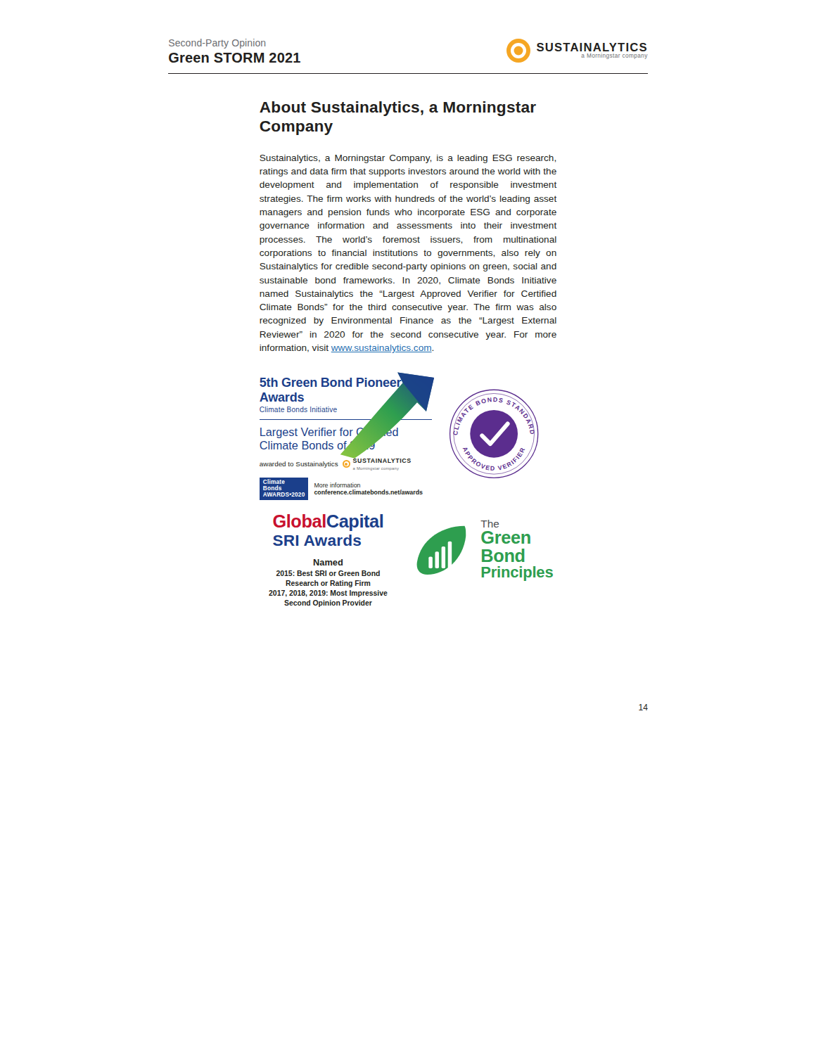Second-Party Opinion
Green STORM 2021
SUSTAINALYTICS
a Morningstar company
About Sustainalytics, a Morningstar Company
Sustainalytics, a Morningstar Company, is a leading ESG research, ratings and data firm that supports investors around the world with the development and implementation of responsible investment strategies. The firm works with hundreds of the world’s leading asset managers and pension funds who incorporate ESG and corporate governance information and assessments into their investment processes. The world’s foremost issuers, from multinational corporations to financial institutions to governments, also rely on Sustainalytics for credible second-party opinions on green, social and sustainable bond frameworks. In 2020, Climate Bonds Initiative named Sustainalytics the “Largest Approved Verifier for Certified Climate Bonds” for the third consecutive year. The firm was also recognized by Environmental Finance as the “Largest External Reviewer” in 2020 for the second consecutive year. For more information, visit www.sustainalytics.com.
5th Green Bond Pioneer Awards
Climate Bonds Initiative
Largest Verifier for Certified
Climate Bonds of 2019
awarded to Sustainalytics SUSTAINALYTICS
a Morningstar company
Climate Bonds
AWARDS•2020
More information conference.climatebonds.net/awards
CLIMATE BONDS STANDARD APPROVED VERIFIER
Global Capital
SRI Awards
Named
2015: Best SRI or Green Bond Research or Rating Firm
2017, 2018, 2019: Most Impressive Second Opinion Provider
The
Green Bond
Principles
14